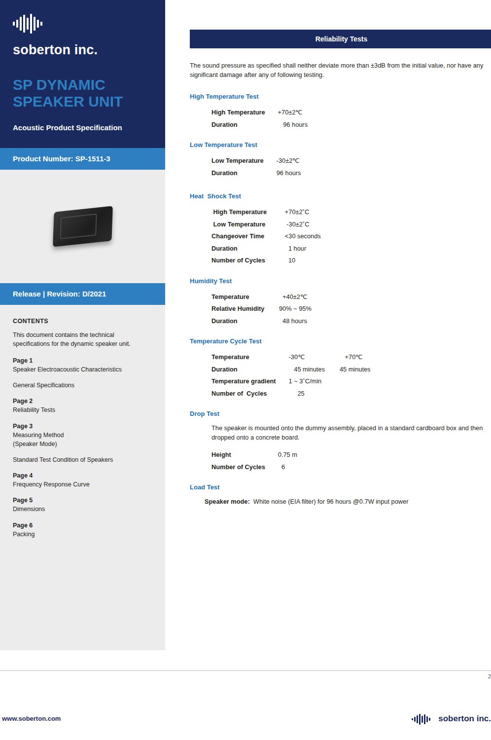soberton inc.
SP DYNAMIC
SPEAKER UNIT
Acoustic Product Specification
Product Number: SP-1511-3
Release | Revision: D/2021
CONTENTS
This document contains the technical specifications for the dynamic speaker unit.
Page 1
Speaker Electroacoustic Characteristics
General Specifications
Page 2
Reliability Tests
Page 3
Measuring Method
(Speaker Mode)
Standard Test Condition of Speakers
Page 4
Frequency Response Curve
Page 5
Dimensions
Page 6
Packing
Reliability Tests
The sound pressure as specified shall neither deviate more than ±3dB from the initial value, nor have any significant damage after any of following testing.
High Temperature Test
| High Temperature | +70±2℃ |
| Duration | 96 hours |
Low Temperature Test
| Low Temperature | -30±2℃ |
| Duration | 96 hours |
Heat Shock Test
| High Temperature | +70±2˚C |
| Low Temperature | -30±2˚C |
| Changeover Time | <30 seconds |
| Duration | 1 hour |
| Number of Cycles | 10 |
Humidity Test
| Temperature | +40±2℃ |
| Relative Humidity | 90% ~ 95% |
| Duration | 48 hours |
Temperature Cycle Test
| Temperature | -30℃ | +70℃ |
| Duration | 45 minutes | 45 minutes |
| Temperature gradient | 1 ~ 3˚C/min |
| Number of Cycles | 25 |
Drop Test
The speaker is mounted onto the dummy assembly, placed in a standard cardboard box and then dropped onto a concrete board.
| Height | 0.75 m |
| Number of Cycles | 6 |
Load Test
Speaker mode: White noise (EIA filter) for 96 hours @0.7W input power
2
www.soberton.com
soberton inc.